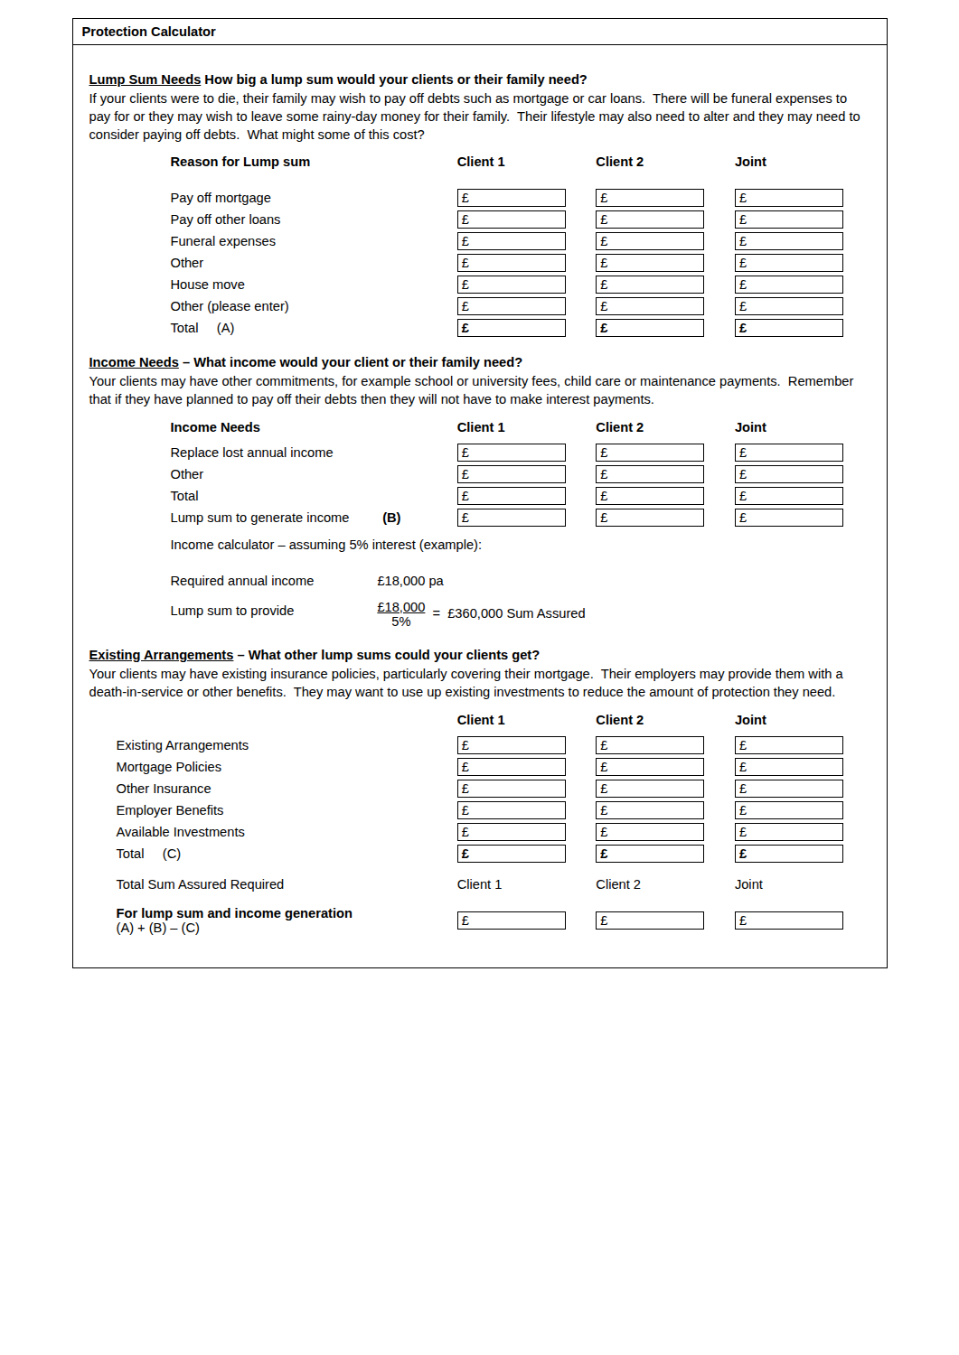Protection Calculator
Lump Sum Needs How big a lump sum would your clients or their family need?
If your clients were to die, their family may wish to pay off debts such as mortgage or car loans. There will be funeral expenses to pay for or they may wish to leave some rainy-day money for their family. Their lifestyle may also need to alter and they may need to consider paying off debts. What might some of this cost?
| Reason for Lump sum | Client 1 | Client 2 | Joint |
| --- | --- | --- | --- |
| Pay off mortgage | £ | £ | £ |
| Pay off other loans | £ | £ | £ |
| Funeral expenses | £ | £ | £ |
| Other | £ | £ | £ |
| House move | £ | £ | £ |
| Other (please enter) | £ | £ | £ |
| Total (A) | £ | £ | £ |
Income Needs – What income would your client or their family need?
Your clients may have other commitments, for example school or university fees, child care or maintenance payments. Remember that if they have planned to pay off their debts then they will not have to make interest payments.
| Income Needs | Client 1 | Client 2 | Joint |
| --- | --- | --- | --- |
| Replace lost annual income | £ | £ | £ |
| Other | £ | £ | £ |
| Total | £ | £ | £ |
| Lump sum to generate income (B) | £ | £ | £ |
Income calculator – assuming 5% interest (example):
| Required annual income | £18,000 pa |
| Lump sum to provide | £18,000 5% = £360,000 Sum Assured |
Existing Arrangements – What other lump sums could your clients get?
Your clients may have existing insurance policies, particularly covering their mortgage. Their employers may provide them with a death-in-service or other benefits. They may want to use up existing investments to reduce the amount of protection they need.
| | Client 1 | Client 2 | Joint |
| --- | --- | --- | --- |
| Existing Arrangements | £ | £ | £ |
| Mortgage Policies | £ | £ | £ |
| Other Insurance | £ | £ | £ |
| Employer Benefits | £ | £ | £ |
| Available Investments | £ | £ | £ |
| Total (C) | £ | £ | £ |
| Total Sum Assured Required | Client 1 | Client 2 | Joint |
| For lump sum and income generation (A) + (B) – (C) | £ | £ | £ |